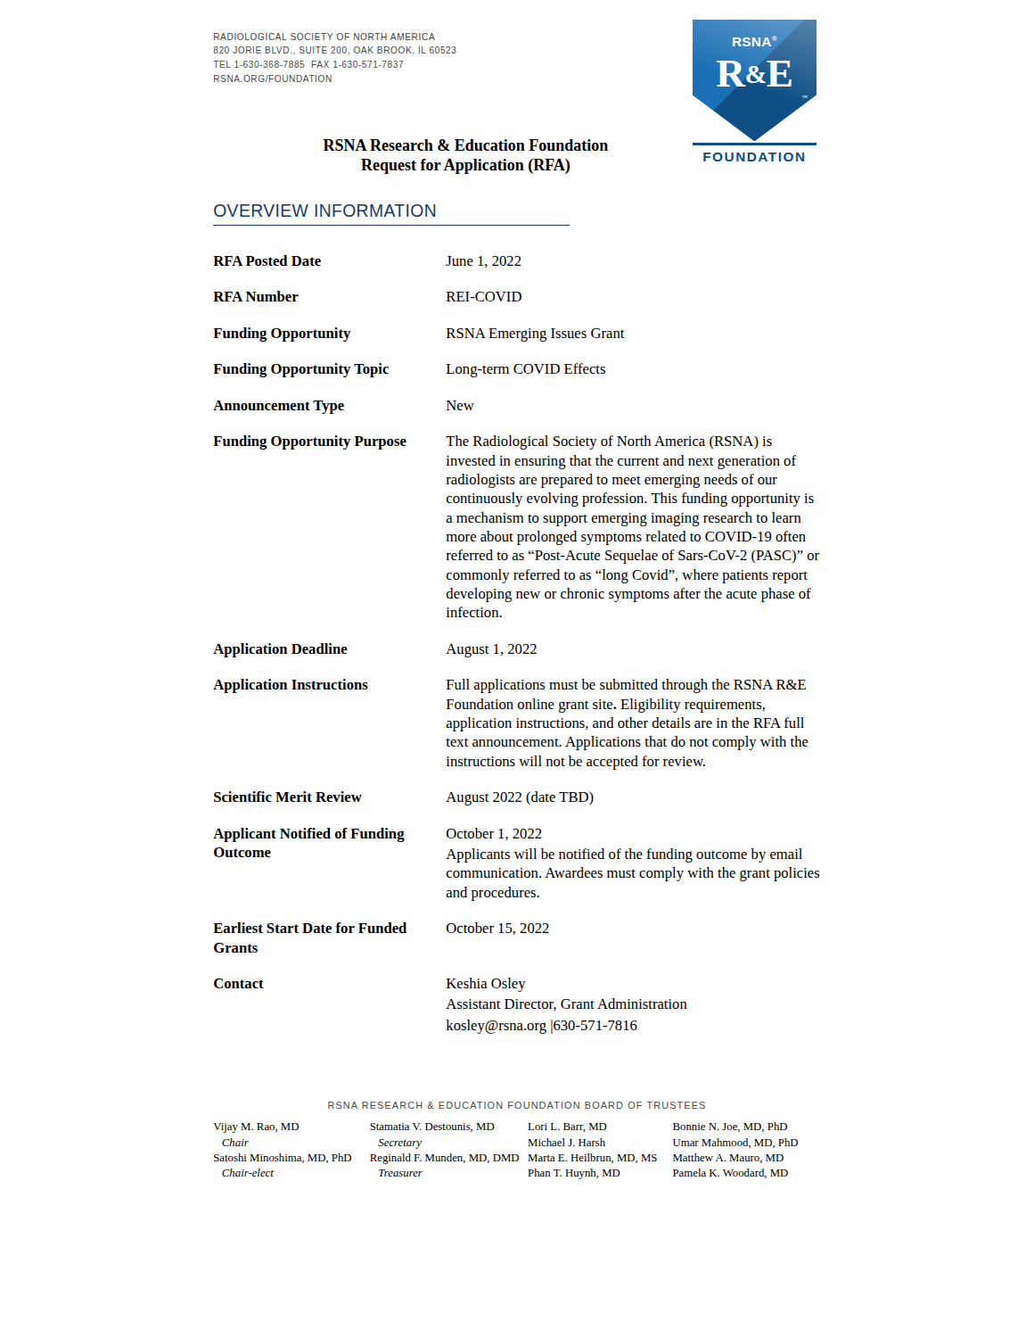Radiological Society of North America
820 Jorie Blvd., Suite 200, Oak Brook, IL 60523
Tel 1-630-368-7885 Fax 1-630-571-7837
rsna.org/foundation
RSNA®
R&E
™
FOUNDATION
RSNA Research & Education Foundation
Request for Application (RFA)
OVERVIEW INFORMATION
| RFA Posted Date | June 1, 2022 |
| RFA Number | REI-COVID |
| Funding Opportunity | RSNA Emerging Issues Grant |
| Funding Opportunity Topic | Long-term COVID Effects |
| Announcement Type | New |
| Funding Opportunity Purpose | The Radiological Society of North America (RSNA) is invested in ensuring that the current and next generation of radiologists are prepared to meet emerging needs of our continuously evolving profession. This funding opportunity is a mechanism to support emerging imaging research to learn more about prolonged symptoms related to COVID-19 often referred to as “Post-Acute Sequelae of Sars-CoV-2 (PASC)” or commonly referred to as “long Covid”, where patients report developing new or chronic symptoms after the acute phase of infection. |
| Application Deadline | August 1, 2022 |
| Application Instructions | Full applications must be submitted through the RSNA R&E Foundation online grant site . Eligibility requirements, application instructions, and other details are in the RFA full text announcement. Applications that do not comply with the instructions will not be accepted for review. |
| Scientific Merit Review | August 2022 (date TBD) |
| Applicant Notified of Funding Outcome | October 1, 2022 Applicants will be notified of the funding outcome by email communication. Awardees must comply with the grant policies and procedures. |
| Earliest Start Date for Funded Grants | October 15, 2022 |
| Contact | Keshia Osley Assistant Director, Grant Administration kosley@rsna.org /630-571-7816 |
RSNA Research & Education Foundation Board of Trustees
| Vijay M. Rao, MD | Stamatia V. Destounis, MD | Lori L. Barr, MD | Bonnie N. Joe, MD, PhD |
| Chair | Secretary | Michael J. Harsh | Umar Mahmood, MD, PhD |
| Satoshi Minoshima, MD, PhD | Reginald F. Munden, MD, DMD | Marta E. Heilbrun, MD, MS | Matthew A. Mauro, MD |
| Chair-elect | Treasurer | Phan T. Huynh, MD | Pamela K. Woodard, MD |